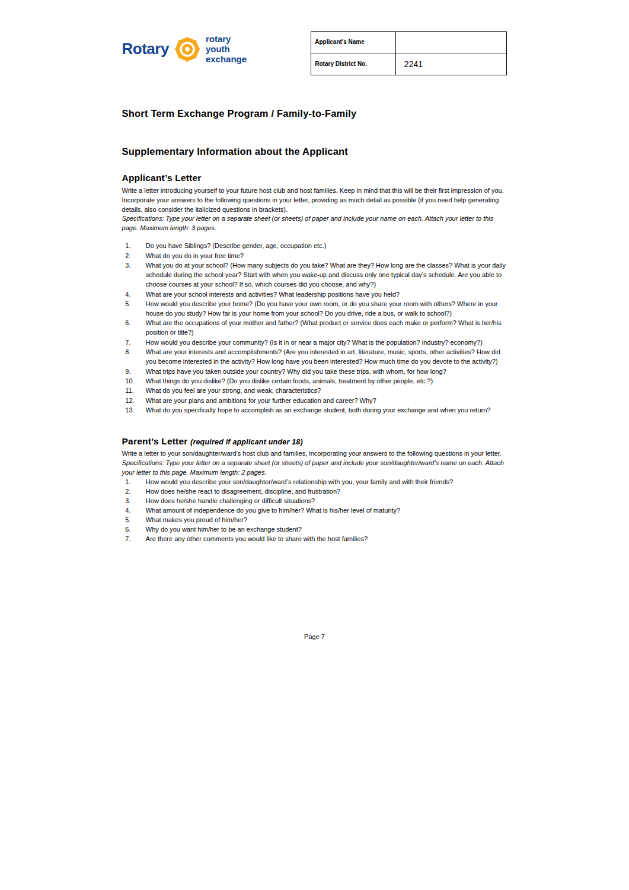Rotary
rotary
youth
exchange
| Applicant's Name | |
| Rotary District No. | 2241 |
Short Term Exchange Program / Family-to-Family
Supplementary Information about the Applicant
Applicant’s Letter
Write a letter introducing yourself to your future host club and host families. Keep in mind that this will be their first impression of you. Incorporate your answers to the following questions in your letter, providing as much detail as possible (if you need help generating details, also consider the italicized questions in brackets).
Specifications: Type your letter on a separate sheet (or sheets) of paper and include your name on each. Attach your letter to this page. Maximum length: 3 pages.
Do you have Siblings? (Describe gender, age, occupation etc.)
What do you do in your free time?
What you do at your school? (How many subjects do you take? What are they? How long are the classes? What is your daily schedule during the school year? Start with when you wake-up and discuss only one typical day’s schedule. Are you able to choose courses at your school? If so, which courses did you choose, and why?)
What are your school interests and activities? What leadership positions have you held?
How would you describe your home? (Do you have your own room, or do you share your room with others? Where in your house do you study? How far is your home from your school? Do you drive, ride a bus, or walk to school?)
What are the occupations of your mother and father? (What product or service does each make or perform? What is her/his position or title?)
How would you describe your community? (Is it in or near a major city? What is the population? industry? economy?)
What are your interests and accomplishments? (Are you interested in art, literature, music, sports, other activities? How did you become interested in the activity? How long have you been interested? How much time do you devote to the activity?)
What trips have you taken outside your country? Why did you take these trips, with whom, for how long?
What things do you dislike? (Do you dislike certain foods, animals, treatment by other people, etc.?)
What do you feel are your strong, and weak, characteristics?
What are your plans and ambitions for your further education and career? Why?
What do you specifically hope to accomplish as an exchange student, both during your exchange and when you return?
Parent’s Letter (required if applicant under 18)
Write a letter to your son/daughter/ward’s host club and families, incorporating your answers to the following questions in your letter.
Specifications: Type your letter on a separate sheet (or sheets) of paper and include your son/daughter/ward’s name on each. Attach your letter to this page. Maximum length: 2 pages.
How would you describe your son/daughter/ward’s relationship with you, your family and with their friends?
How does he/she react to disagreement, discipline, and frustration?
How does he/she handle challenging or difficult situations?
What amount of independence do you give to him/her? What is his/her level of maturity?
What makes you proud of him/her?
Why do you want him/her to be an exchange student?
Are there any other comments you would like to share with the host families?
Page 7